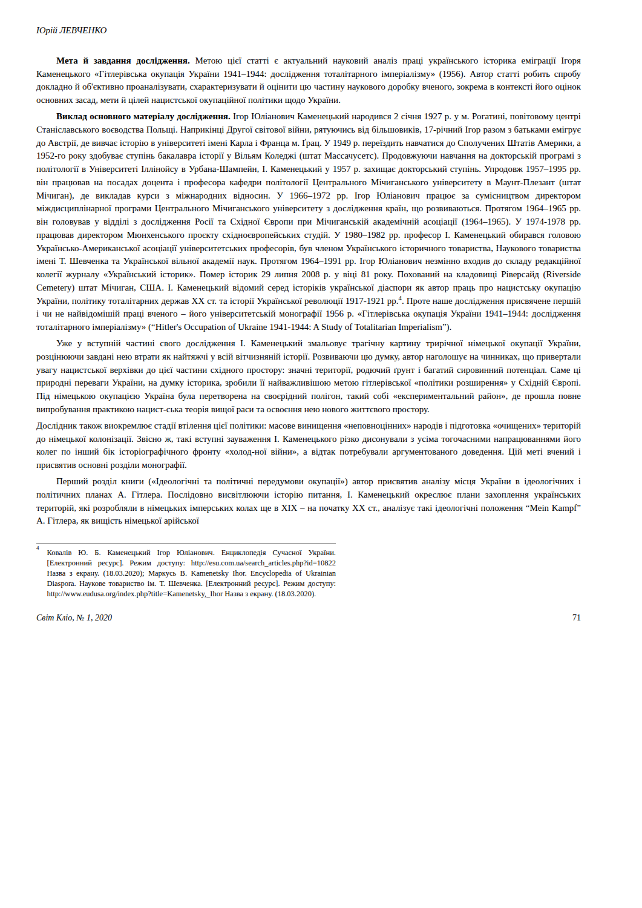Юрій ЛЕВЧЕНКО
Мета й завдання дослідження. Метою цієї статті є актуальний науковий аналіз праці українського історика еміграції Ігоря Каменецького «Гітлерівська окупація України 1941–1944: дослідження тоталітарного імперіалізму» (1956). Автор статті робить спробу докладно й об'єктивно проаналізувати, схарактеризувати й оцінити цю частину наукового доробку вченого, зокрема в контексті його оцінок основних засад, мети й цілей нацистської окупаційної політики щодо України.
Виклад основного матеріалу дослідження. Ігор Юліанович Каменецький народився 2 січня 1927 р. у м. Рогатині, повітовому центрі Станіславського воєводства Польщі. Наприкінці Другої світової війни, рятуючись від більшовиків, 17-річний Ігор разом з батьками емігрує до Австрії, де вивчає історію в університеті імені Карла і Франца м. Ґрац. У 1949 р. переїздить навчатися до Сполучених Штатів Америки, а 1952-го року здобуває ступінь бакалавра історії у Вільям Коледжі (штат Массачусетс). Продовжуючи навчання на докторській програмі з політології в Університеті Іллінойсу в Урбана-Шампейн, І. Каменецький у 1957 р. захищає докторський ступінь. Упродовж 1957–1995 рр. він працював на посадах доцента і професора кафедри політології Центрального Мічиганського університету в Маунт-Плезант (штат Мічиган), де викладав курси з міжнародних відносин. У 1966–1972 рр. Ігор Юліанович працює за сумісництвом директором міждисциплінарної програми Центрального Мічиганського університету з дослідження країн, що розвиваються. Протягом 1964–1965 рр. він головував у відділі з дослідження Росії та Східної Європи при Мічиганській академічній асоціації (1964–1965). У 1974-1978 рр. працював директором Мюнхенського проєкту східноєвропейських студій. У 1980–1982 рр. професор І. Каменецький обирався головою Українсько-Американської асоціації університетських професорів, був членом Українського історичного товариства, Наукового товариства імені Т. Шевченка та Української вільної академії наук. Протягом 1964–1991 рр. Ігор Юліанович незмінно входив до складу редакційної колегії журналу «Український історик». Помер історик 29 липня 2008 р. у віці 81 року. Похований на кладовищі Ріверсайд (Riverside Cemetery) штат Мічиган, США. І. Каменецький відомий серед історіків української діаспори як автор праць про нацистську окупацію України, політику тоталітарних держав XX ст. та історії Української революції 1917-1921 рр.4. Проте наше дослідження присвячене першій і чи не найвідомішій праці вченого – його університетській монографії 1956 р. «Гітлерівська окупація України 1941–1944: дослідження тоталітарного імперіалізму» (“Hitler's Occupation of Ukraine 1941-1944: A Study of Totalitarian Imperialism”).
Уже у вступній частині свого дослідження І. Каменецький змальовує трагічну картину трирічної німецької окупації України, розцінюючи завдані нею втрати як найтяжчі у всій вітчизняній історії. Розвиваючи цю думку, автор наголошує на чинниках, що привертали увагу нацистської верхівки до цієї частини східного простору: значні території, родючий ґрунт і багатий сировинний потенціал. Саме ці природні переваги України, на думку історика, зробили її найважливішою метою гітлерівської «політики розширення» у Східній Європі. Під німецькою окупацією Україна була перетворена на своєрідний полігон, такий собі «експериментальний район», де прошла повне випробування практикою нацист-ська теорія вищої раси та освоєння нею нового життєвого простору.
Дослідник також виокремлює стадії втілення цієї політики: масове винищення «неповноцінних» народів і підготовка «очищених» територій до німецької колонізації. Звісно ж, такі вступні зауваження І. Каменецького різко дисонували з усіма тогочасними напрацюваннями його колег по інший бік історіографічного фронту «холод-ної війни», а відтак потребували аргументованого доведення. Цій меті вчений і присвятив основні розділи монографії.
Перший розділ книги («Ідеологічні та політичні передумови окупації») автор присвятив аналізу місця України в ідеологічних і політичних планах А. Гітлера. Послідовно висвітлюючи історію питання, І. Каменецький окреслює плани захоплення українських територій, які розробляли в німецьких імперських колах ще в XIX – на початку XX ст., аналізує такі ідеологічні положення “Mein Kampf” А. Гітлера, як вищість німецької арійської
4 Ковалів Ю. Б. Каменецький Ігор Юліанович. Енциклопедія Сучасної України. [Електронний ресурс]. Режим доступу: http://esu.com.ua/search_articles.php?id=10822 Назва з екрану. (18.03.2020); Маркусь В. Kamenetsky Ihor. Encyclopedia of Ukrainian Diaspora. Наукове товариство ім. Т. Шевченка. [Електронний ресурс]. Режим доступу: http://www.eudusa.org/index.php?title=Kamenetsky,_Ihor Назва з екрану. (18.03.2020).
Світ Кліо, № 1, 2020 71